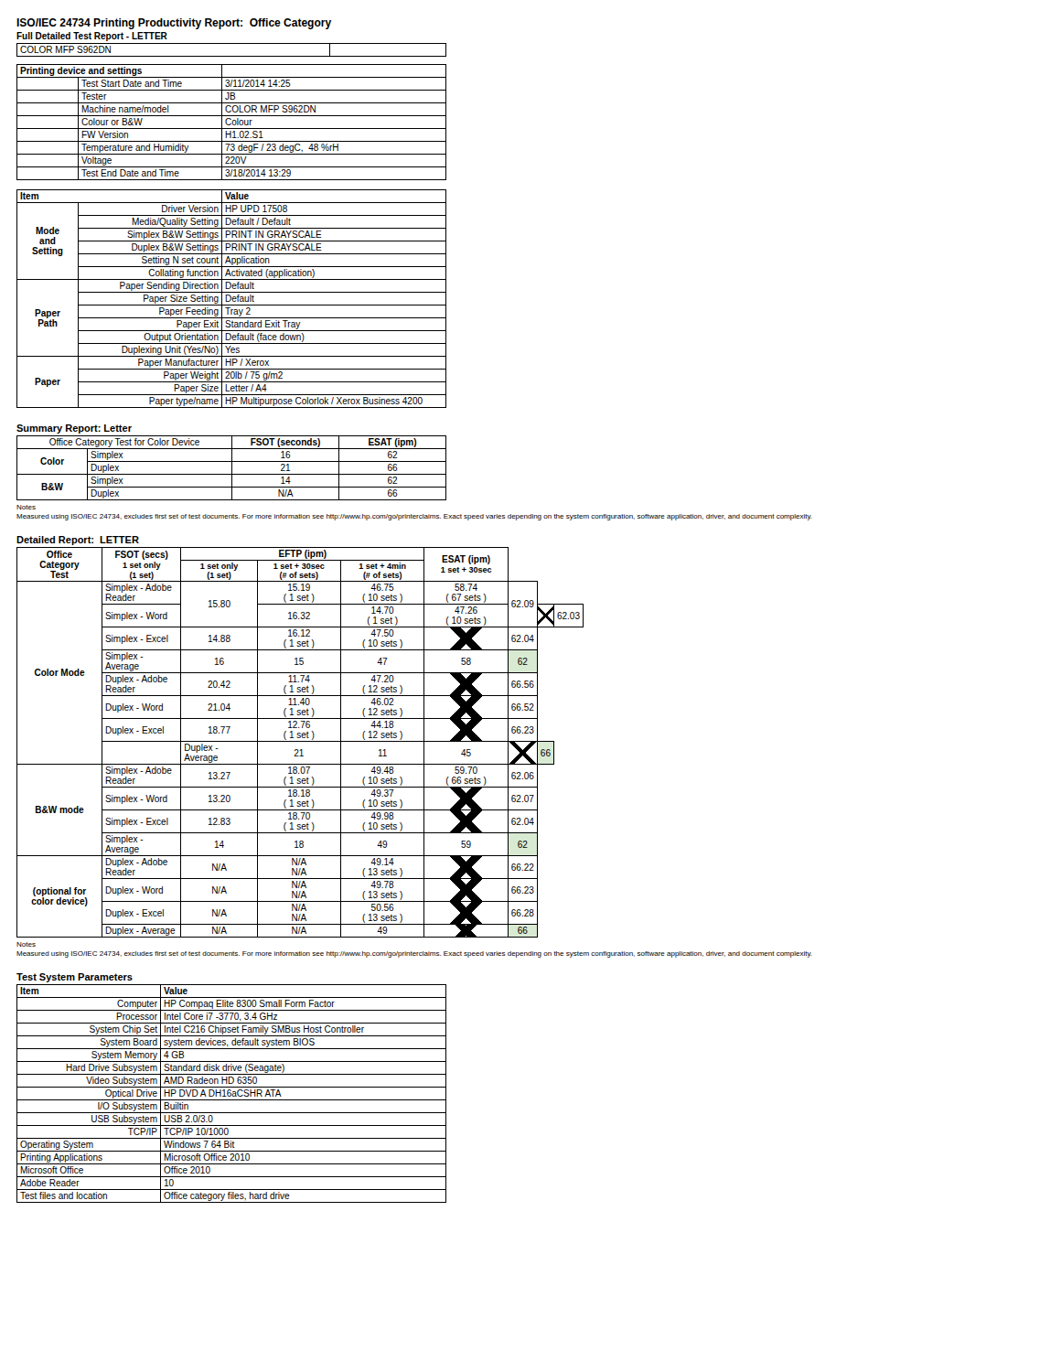ISO/IEC 24734 Printing Productivity Report: Office Category
Full Detailed Test Report - LETTER
| COLOR MFP S962DN | |
| Printing device and settings | |
| | Test Start Date and Time | 3/11/2014 14:25 |
| | Tester | JB |
| | Machine name/model | COLOR MFP S962DN |
| | Colour or B&W | Colour |
| | FW Version | H1.02.S1 |
| | Temperature and Humidity | 73 degF / 23 degC, 48 %rH |
| | Voltage | 220V |
| | Test End Date and Time | 3/18/2014 13:29 |
| Item | Value |
| Mode and Setting | Driver Version | HP UPD 17508 |
| Media/Quality Setting | Default / Default |
| Simplex B&W Settings | PRINT IN GRAYSCALE |
| Duplex B&W Settings | PRINT IN GRAYSCALE |
| Setting N set count | Application |
| Collating function | Activated (application) |
| Paper Path | Paper Sending Direction | Default |
| Paper Size Setting | Default |
| Paper Feeding | Tray 2 |
| Paper Exit | Standard Exit Tray |
| Output Orientation | Default (face down) |
| Duplexing Unit (Yes/No) | Yes |
| Paper | Paper Manufacturer | HP / Xerox |
| Paper Weight | 20lb / 75 g/m2 |
| Paper Size | Letter / A4 |
| Paper type/name | HP Multipurpose Colorlok / Xerox Business 4200 |
Summary Report: Letter
| Office Category Test for Color Device | FSOT (seconds) | ESAT (ipm) |
| Color | Simplex | 16 | 62 |
| Duplex | 21 | 66 |
| B&W | Simplex | 14 | 62 |
| Duplex | N/A | 66 |
Notes
Measured using ISO/IEC 24734, excludes first set of test documents. For more information see http://www.hp.com/go/printerclaims. Exact speed varies depending on the system configuration, software application, driver, and document complexity.
Detailed Report: LETTER
| Office Category Test | FSOT (secs) 1 set only (1 set) | EFTP (ipm) | ESAT (ipm) 1 set + 30sec |
| 1 set only (1 set) | 1 set + 30sec (# of sets) | 1 set + 4min (# of sets) |
| Color Mode | Simplex - Adobe Reader | 15.80 | 15.19 ( 1 set ) | 46.75 ( 10 sets ) | 58.74 ( 67 sets ) | 62.09 |
| Simplex - Word | 16.32 | 14.70 ( 1 set ) | 47.26 ( 10 sets ) | | 62.03 |
| Simplex - Excel | 14.88 | 16.12 ( 1 set ) | 47.50 ( 10 sets ) | | 62.04 |
| Simplex - Average | 16 | 15 | 47 | 58 | 62 |
| Duplex - Adobe Reader | 20.42 | 11.74 ( 1 set ) | 47.20 ( 12 sets ) | | 66.56 |
| Duplex - Word | 21.04 | 11.40 ( 1 set ) | 46.02 ( 12 sets ) | | 66.52 |
| Duplex - Excel | 18.77 | 12.76 ( 1 set ) | 44.18 ( 12 sets ) | | 66.23 |
| | Duplex - Average | 21 | 11 | 45 | | 66 |
| B&W mode | Simplex - Adobe Reader | 13.27 | 18.07 ( 1 set ) | 49.48 ( 10 sets ) | 59.70 ( 66 sets ) | 62.06 |
| Simplex - Word | 13.20 | 18.18 ( 1 set ) | 49.37 ( 10 sets ) | | 62.07 |
| Simplex - Excel | 12.83 | 18.70 ( 1 set ) | 49.98 ( 10 sets ) | | 62.04 |
| Simplex - Average | 14 | 18 | 49 | 59 | 62 |
| (optional for color device) | Duplex - Adobe Reader | N/A | N/A N/A | 49.14 ( 13 sets ) | | 66.22 |
| Duplex - Word | N/A | N/A N/A | 49.78 ( 13 sets ) | | 66.23 |
| Duplex - Excel | N/A | N/A N/A | 50.56 ( 13 sets ) | | 66.28 |
| Duplex - Average | N/A | N/A | 49 | | 66 |
Notes
Measured using ISO/IEC 24734, excludes first set of test documents. For more information see http://www.hp.com/go/printerclaims. Exact speed varies depending on the system configuration, software application, driver, and document complexity.
Test System Parameters
| Item | Value |
| Computer | HP Compaq Elite 8300 Small Form Factor |
| Processor | Intel Core i7 -3770, 3.4 GHz |
| System Chip Set | Intel C216 Chipset Family SMBus Host Controller |
| System Board | system devices, default system BIOS |
| System Memory | 4 GB |
| Hard Drive Subsystem | Standard disk drive (Seagate) |
| Video Subsystem | AMD Radeon HD 6350 |
| Optical Drive | HP DVD A DH16aCSHR ATA |
| I/O Subsystem | Builtin |
| USB Subsystem | USB 2.0/3.0 |
| TCP/IP | TCP/IP 10/1000 |
| Operating System | Windows 7 64 Bit |
| Printing Applications | Microsoft Office 2010 |
| Microsoft Office | Office 2010 |
| Adobe Reader | 10 |
| Test files and location | Office category files, hard drive |